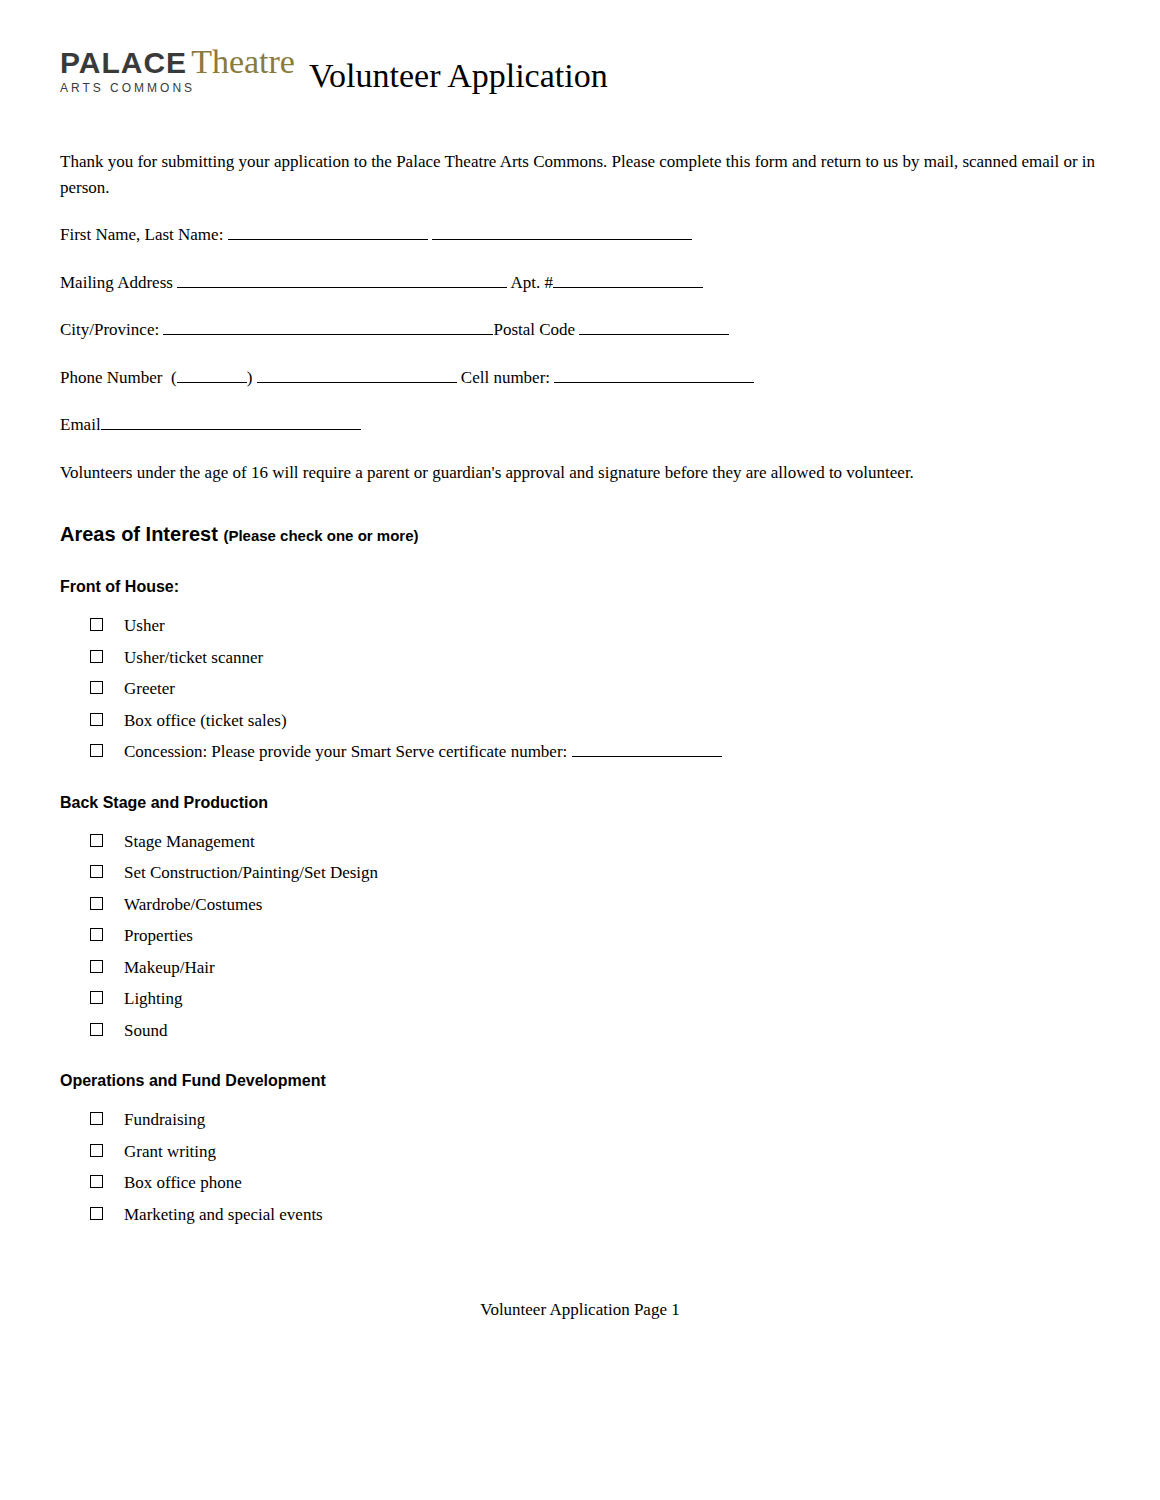PALACE Theatre
ARTS COMMONS
Volunteer Application
Thank you for submitting your application to the Palace Theatre Arts Commons. Please complete this form and return to us by mail, scanned email or in person.
First Name, Last Name:
Mailing Address Apt. #
City/Province: Postal Code
Phone Number ( ) Cell number:
Email
Volunteers under the age of 16 will require a parent or guardian's approval and signature before they are allowed to volunteer.
Areas of Interest (Please check one or more)
Front of House:
Usher
Usher/ticket scanner
Greeter
Box office (ticket sales)
Concession: Please provide your Smart Serve certificate number:
Back Stage and Production
Stage Management
Set Construction/Painting/Set Design
Wardrobe/Costumes
Properties
Makeup/Hair
Lighting
Sound
Operations and Fund Development
Fundraising
Grant writing
Box office phone
Marketing and special events
Volunteer Application Page 1